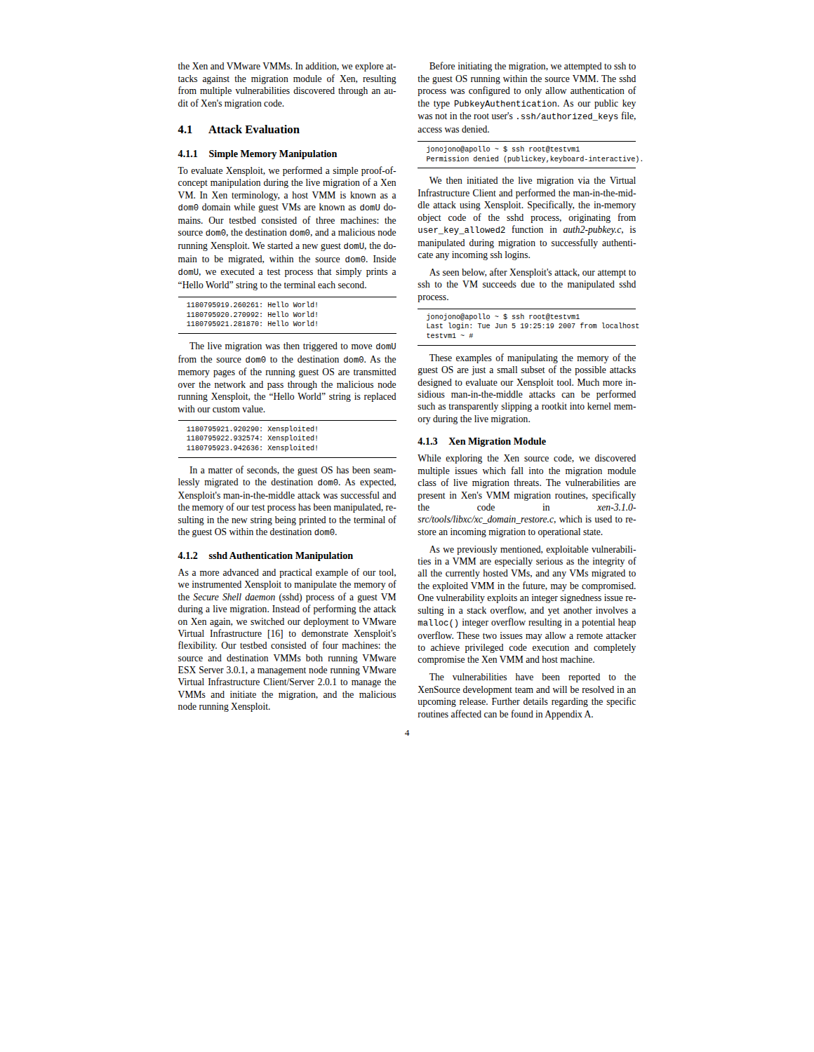the Xen and VMware VMMs. In addition, we explore attacks against the migration module of Xen, resulting from multiple vulnerabilities discovered through an audit of Xen's migration code.
4.1 Attack Evaluation
4.1.1 Simple Memory Manipulation
To evaluate Xensploit, we performed a simple proof-of-concept manipulation during the live migration of a Xen VM. In Xen terminology, a host VMM is known as a dom0 domain while guest VMs are known as domU domains. Our testbed consisted of three machines: the source dom0, the destination dom0, and a malicious node running Xensploit. We started a new guest domU, the domain to be migrated, within the source dom0. Inside domU, we executed a test process that simply prints a “Hello World” string to the terminal each second.
1180795919.260261: Hello World! 1180795920.270992: Hello World! 1180795921.281870: Hello World!
The live migration was then triggered to move domU from the source dom0 to the destination dom0. As the memory pages of the running guest OS are transmitted over the network and pass through the malicious node running Xensploit, the “Hello World” string is replaced with our custom value.
1180795921.920290: Xensploited! 1180795922.932574: Xensploited! 1180795923.942636: Xensploited!
In a matter of seconds, the guest OS has been seamlessly migrated to the destination dom0. As expected, Xensploit's man-in-the-middle attack was successful and the memory of our test process has been manipulated, resulting in the new string being printed to the terminal of the guest OS within the destination dom0.
4.1.2sshd Authentication Manipulation
As a more advanced and practical example of our tool, we instrumented Xensploit to manipulate the memory of the Secure Shell daemon (sshd) process of a guest VM during a live migration. Instead of performing the attack on Xen again, we switched our deployment to VMware Virtual Infrastructure [16] to demonstrate Xensploit's flexibility. Our testbed consisted of four machines: the source and destination VMMs both running VMware ESX Server 3.0.1, a management node running VMware Virtual Infrastructure Client/Server 2.0.1 to manage the VMMs and initiate the migration, and the malicious node running Xensploit.
Before initiating the migration, we attempted to ssh to the guest OS running within the source VMM. The sshd process was configured to only allow authentication of the type PubkeyAuthentication. As our public key was not in the root user's .ssh/authorized_keys file, access was denied.
jonojono@apollo ~ $ ssh root@testvm1 Permission denied (publickey,keyboard-interactive).
We then initiated the live migration via the Virtual Infrastructure Client and performed the man-in-the-middle attack using Xensploit. Specifically, the in-memory object code of the sshd process, originating from user_key_allowed2 function in auth2-pubkey.c, is manipulated during migration to successfully authenticate any incoming ssh logins.
As seen below, after Xensploit's attack, our attempt to ssh to the VM succeeds due to the manipulated sshd process.
jonojono@apollo ~ $ ssh root@testvm1 Last login: Tue Jun 5 19:25:19 2007 from localhost testvm1 ~ #
These examples of manipulating the memory of the guest OS are just a small subset of the possible attacks designed to evaluate our Xensploit tool. Much more insidious man-in-the-middle attacks can be performed such as transparently slipping a rootkit into kernel memory during the live migration.
4.1.3 Xen Migration Module
While exploring the Xen source code, we discovered multiple issues which fall into the migration module class of live migration threats. The vulnerabilities are present in Xen's VMM migration routines, specifically the code in xen-3.1.0-src/tools/libxc/xc_domain_restore.c, which is used to restore an incoming migration to operational state.
As we previously mentioned, exploitable vulnerabilities in a VMM are especially serious as the integrity of all the currently hosted VMs, and any VMs migrated to the exploited VMM in the future, may be compromised. One vulnerability exploits an integer signedness issue resulting in a stack overflow, and yet another involves a malloc() integer overflow resulting in a potential heap overflow. These two issues may allow a remote attacker to achieve privileged code execution and completely compromise the Xen VMM and host machine.
The vulnerabilities have been reported to the XenSource development team and will be resolved in an upcoming release. Further details regarding the specific routines affected can be found in Appendix A.
4